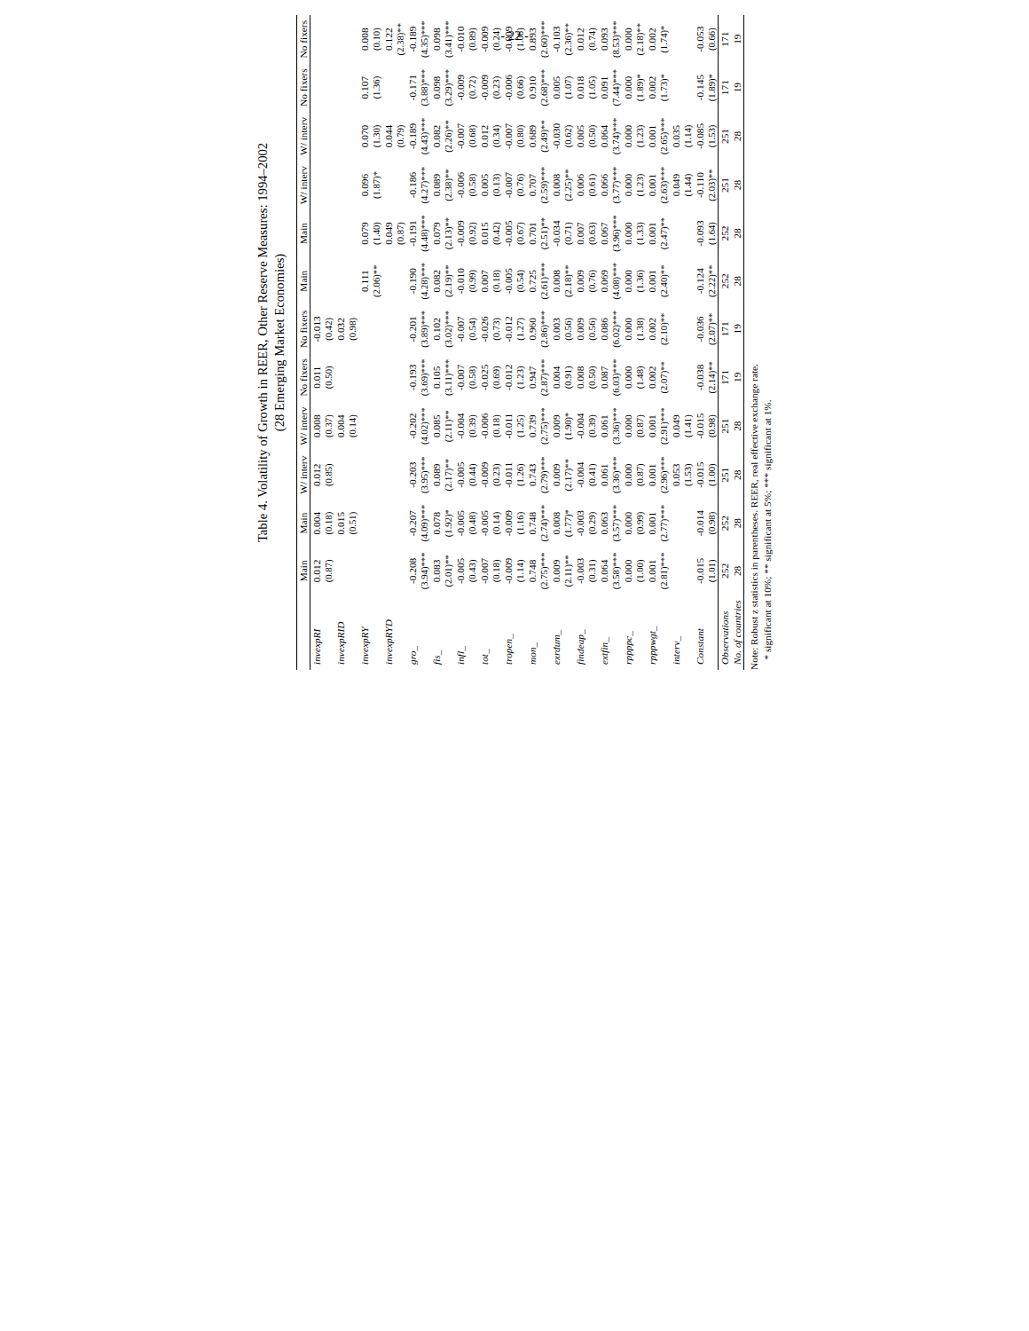- 22 -
Table 4. Volatility of Growth in REER, Other Reserve Measures: 1994–2002 (28 Emerging Market Economies)
| | Main | Main | W/ interv | W/ interv | No fixers | No fixers | Main | Main | W/ interv | W/ interv | No fixers | No fixers |
| --- | --- | --- | --- | --- | --- | --- | --- | --- | --- | --- | --- | --- |
| invexpRI | 0.012 | 0.004 | 0.012 | 0.008 | 0.011 | -0.013 | | | | | | |
| | (0.87) | (0.18) | (0.85) | (0.37) | (0.50) | (0.42) | | | | | | |
| invexpRID | | 0.015 | | 0.004 | | 0.032 | | | | | | |
| | | (0.51) | | (0.14) | | (0.98) | | | | | | |
| invexpRY | | | | | | | 0.111 | 0.079 | 0.096 | 0.070 | 0.107 | 0.008 |
| | | | | | | | (2.06)** | (1.40) | (1.87)* | (1.30) | (1.36) | (0.10) |
| invexpRYD | | | | | | | | 0.049 | | 0.044 | | 0.122 |
| | | | | | | | | (0.87) | | (0.79) | | (2.38)** |
| gro_ | -0.208 | -0.207 | -0.203 | -0.202 | -0.193 | -0.201 | -0.190 | -0.191 | -0.186 | -0.189 | -0.171 | -0.189 |
| | (3.94)*** | (4.09)*** | (3.95)*** | (4.02)*** | (3.69)*** | (3.89)*** | (4.28)*** | (4.48)*** | (4.27)*** | (4.43)*** | (3.88)*** | (4.35)*** |
| fis_ | 0.083 | 0.078 | 0.089 | 0.085 | 0.105 | 0.102 | 0.082 | 0.079 | 0.089 | 0.082 | 0.098 | 0.098 |
| | (2.01)** | (1.92)* | (2.17)** | (2.11)** | (3.11)*** | (3.02)*** | (2.19)** | (2.13)** | (2.38)** | (2.26)** | (3.29)*** | (3.41)*** |
| infl_ | -0.005 | -0.005 | -0.005 | -0.004 | -0.007 | -0.007 | -0.010 | -0.009 | -0.006 | -0.007 | -0.009 | -0.010 |
| | (0.43) | (0.48) | (0.44) | (0.39) | (0.58) | (0.54) | (0.99) | (0.92) | (0.58) | (0.68) | (0.72) | (0.89) |
| tot_ | -0.007 | -0.005 | -0.009 | -0.006 | -0.025 | -0.026 | 0.007 | 0.015 | 0.005 | 0.012 | -0.009 | -0.009 |
| | (0.18) | (0.14) | (0.23) | (0.18) | (0.69) | (0.73) | (0.18) | (0.42) | (0.13) | (0.34) | (0.23) | (0.24) |
| tropen_ | -0.009 | -0.009 | -0.011 | -0.011 | -0.012 | -0.012 | -0.005 | -0.005 | -0.007 | -0.007 | -0.006 | -0.009 |
| | (1.14) | (1.16) | (1.26) | (1.25) | (1.23) | (1.27) | (0.54) | (0.67) | (0.76) | (0.80) | (0.66) | (1.06) |
| mon_ | 0.748 | 0.748 | 0.743 | 0.739 | 0.947 | 0.960 | 0.725 | 0.701 | 0.707 | 0.689 | 0.910 | 0.893 |
| | (2.75)*** | (2.74)*** | (2.79)*** | (2.75)*** | (2.87)*** | (2.86)*** | (2.61)*** | (2.51)** | (2.59)*** | (2.49)** | (2.68)*** | (2.60)*** |
| exrdum_ | 0.009 | 0.008 | 0.009 | 0.009 | 0.004 | 0.003 | 0.008 | -0.034 | 0.008 | -0.030 | 0.005 | -0.103 |
| | (2.11)** | (1.77)* | (2.17)** | (1.90)* | (0.91) | (0.56) | (2.18)** | (0.71) | (2.25)** | (0.62) | (1.07) | (2.36)** |
| findeap_ | -0.003 | -0.003 | -0.004 | -0.004 | 0.008 | 0.009 | 0.009 | 0.007 | 0.006 | 0.005 | 0.018 | 0.012 |
| | (0.31) | (0.29) | (0.41) | (0.39) | (0.50) | (0.56) | (0.76) | (0.63) | (0.61) | (0.50) | (1.05) | (0.74) |
| extfin_ | 0.064 | 0.063 | 0.061 | 0.061 | 0.087 | 0.086 | 0.069 | 0.067 | 0.066 | 0.064 | 0.091 | 0.093 |
| | (3.58)*** | (3.57)*** | (3.36)*** | (3.36)*** | (6.03)*** | (6.02)*** | (4.08)*** | (3.96)*** | (3.77)*** | (3.74)*** | (7.44)*** | (8.53)*** |
| rppppc_ | 0.000 | 0.000 | 0.000 | 0.000 | 0.000 | 0.000 | 0.000 | 0.000 | 0.000 | 0.000 | 0.000 | 0.000 |
| | (1.00) | (0.99) | (0.87) | (0.87) | (1.48) | (1.38) | (1.36) | (1.33) | (1.23) | (1.23) | (1.89)* | (2.18)** |
| rpppwgt_ | 0.001 | 0.001 | 0.001 | 0.001 | 0.002 | 0.002 | 0.001 | 0.001 | 0.001 | 0.001 | 0.002 | 0.002 |
| | (2.81)*** | (2.77)*** | (2.96)*** | (2.91)*** | (2.07)** | (2.10)** | (2.40)** | (2.47)** | (2.63)*** | (2.65)*** | (1.73)* | (1.74)* |
| interv_ | | | 0.053 | 0.049 | | | | | 0.049 | 0.035 | | |
| | | | (1.53) | (1.41) | | | | | (1.44) | (1.14) | | |
| Constant | -0.015 | -0.014 | -0.015 | -0.015 | -0.038 | -0.036 | -0.124 | -0.093 | -0.110 | -0.085 | -0.145 | -0.053 |
| | (1.01) | (0.98) | (1.00) | (0.98) | (2.14)** | (2.07)** | (2.22)** | (1.64) | (2.03)** | (1.53) | (1.89)* | (0.66) |
| Observations | 252 | 252 | 251 | 251 | 171 | 171 | 252 | 252 | 251 | 251 | 171 | 171 |
| No. of countries | 28 | 28 | 28 | 28 | 19 | 19 | 28 | 28 | 28 | 28 | 19 | 19 |
Note: Robust z statistics in parentheses. REER, real effective exchange rate.
* significant at 10%; ** significant at 5%; *** significant at 1%.